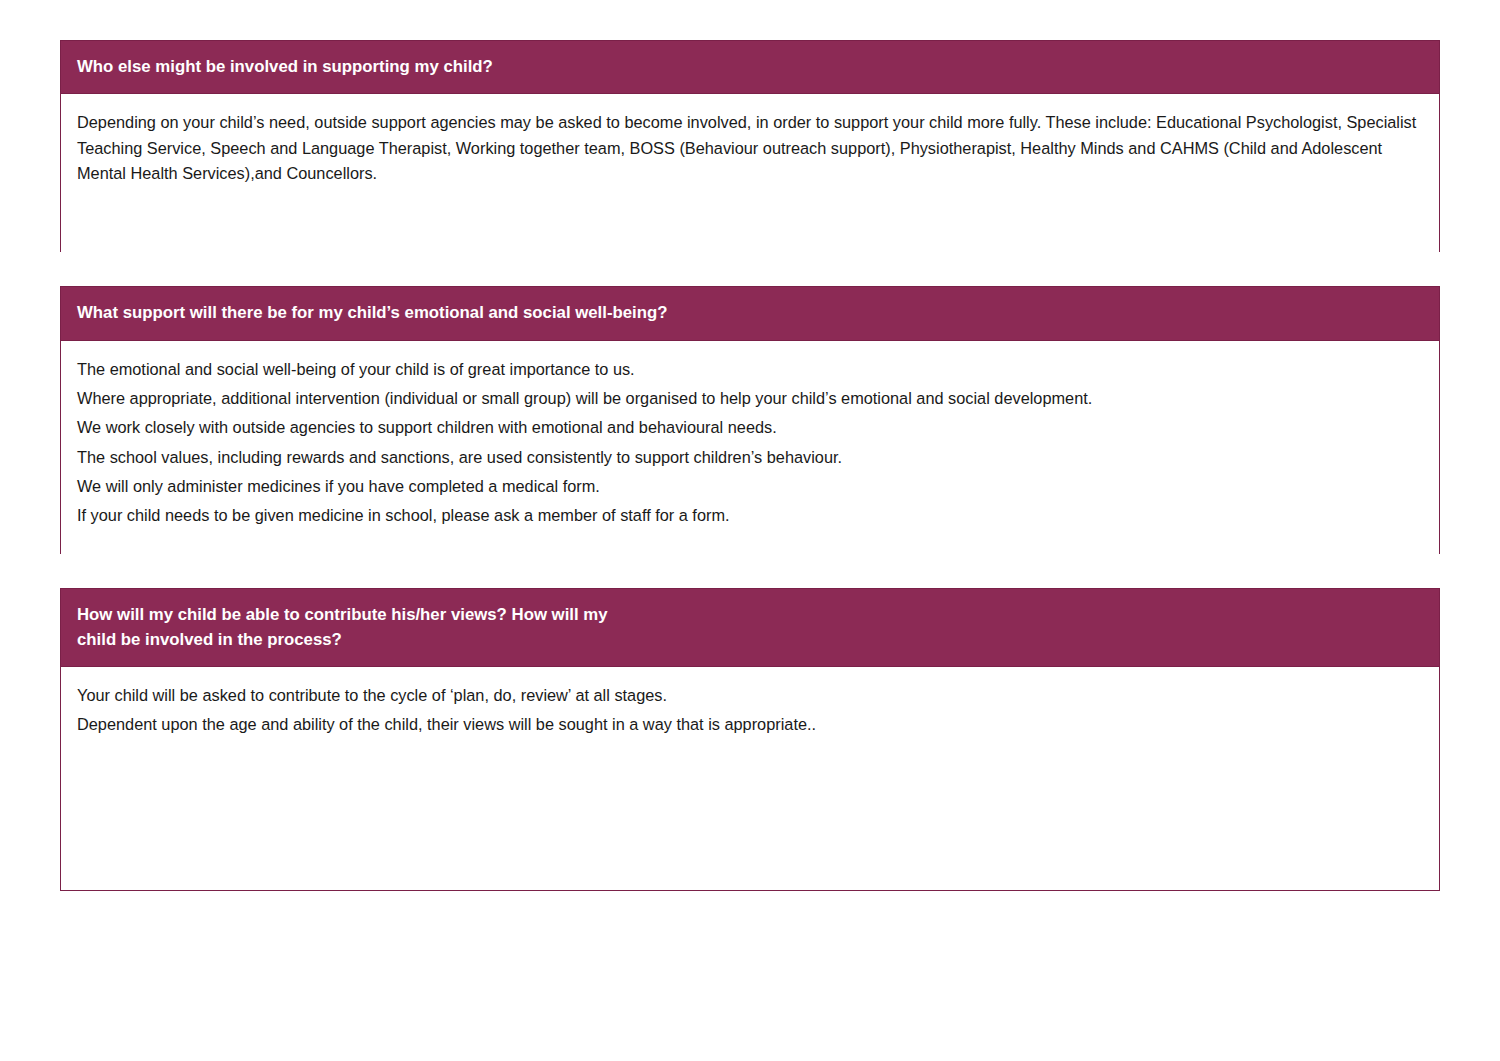Who else might be involved in supporting my child?
Depending on your child’s need, outside support agencies may be asked to become involved, in order to support your child more fully. These include: Educational Psychologist, Specialist Teaching Service, Speech and Language Therapist, Working together team, BOSS (Behaviour outreach support), Physiotherapist, Healthy Minds and CAHMS (Child and Adolescent Mental Health Services),and Councellors.
What support will there be for my child’s emotional and social well-being?
The emotional and social well-being of your child is of great importance to us.
Where appropriate, additional intervention (individual or small group) will be organised to help your child’s emotional and social development.
We work closely with outside agencies to support children with emotional and behavioural needs.
The school values, including rewards and sanctions, are used consistently to support children’s behaviour.
We will only administer medicines if you have completed a medical form.
If your child needs to be given medicine in school, please ask a member of staff for a form.
How will my child be able to contribute his/her views? How will my
child be involved in the process?
Your child will be asked to contribute to the cycle of ‘plan, do, review’ at all stages.
Dependent upon the age and ability of the child, their views will be sought in a way that is appropriate..